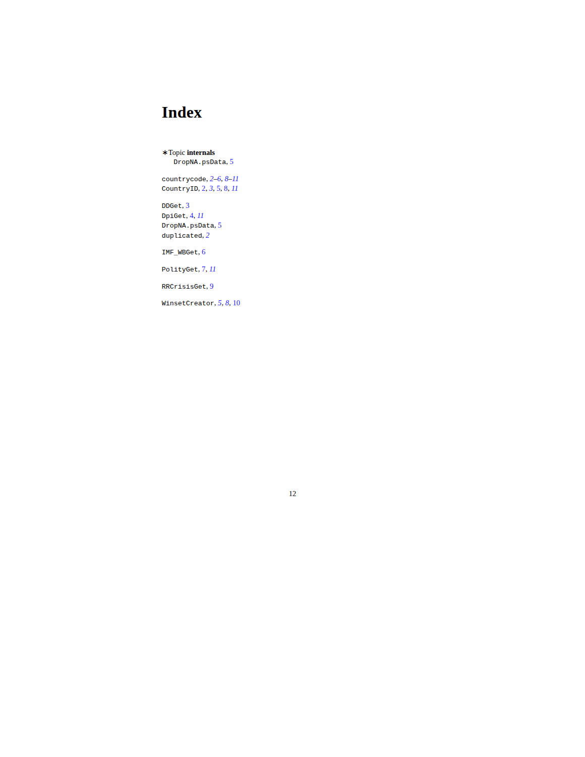Index
∗Topic internals DropNA.psData, 5
countrycode, 2–6, 8–11
CountryID, 2, 3, 5, 8, 11
DDGet, 3
DpiGet, 4, 11
DropNA.psData, 5
duplicated, 2
IMF_WBGet, 6
PolityGet, 7, 11
RRCrisisGet, 9
WinsetCreator, 5, 8, 10
12